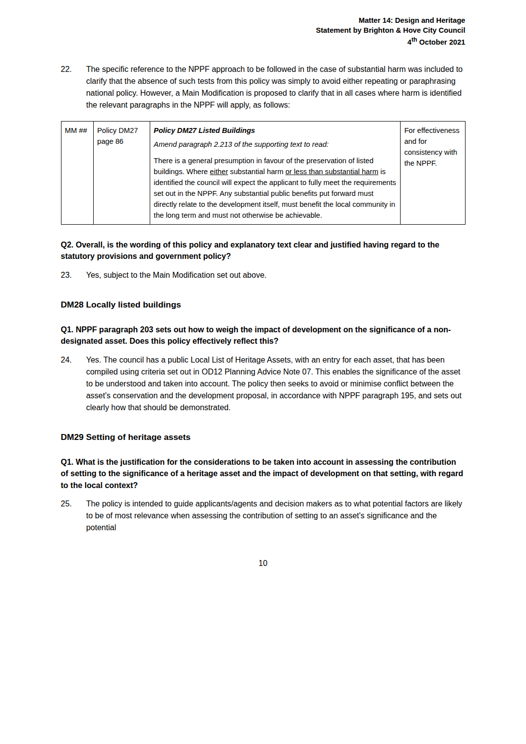Matter 14: Design and Heritage
Statement by Brighton & Hove City Council
4th October 2021
22. The specific reference to the NPPF approach to be followed in the case of substantial harm was included to clarify that the absence of such tests from this policy was simply to avoid either repeating or paraphrasing national policy. However, a Main Modification is proposed to clarify that in all cases where harm is identified the relevant paragraphs in the NPPF will apply, as follows:
| MM ## | Policy DM27 page 86 | Policy DM27 Listed Buildings Amend paragraph 2.213 of the supporting text to read: There is a general presumption in favour of the preservation of listed buildings. Where either substantial harm or less than substantial harm is identified the council will expect the applicant to fully meet the requirements set out in the NPPF. Any substantial public benefits put forward must directly relate to the development itself, must benefit the local community in the long term and must not otherwise be achievable. | For effectiveness and for consistency with the NPPF. |
Q2. Overall, is the wording of this policy and explanatory text clear and justified having regard to the statutory provisions and government policy?
23. Yes, subject to the Main Modification set out above.
DM28 Locally listed buildings
Q1. NPPF paragraph 203 sets out how to weigh the impact of development on the significance of a non-designated asset. Does this policy effectively reflect this?
24. Yes. The council has a public Local List of Heritage Assets, with an entry for each asset, that has been compiled using criteria set out in OD12 Planning Advice Note 07. This enables the significance of the asset to be understood and taken into account. The policy then seeks to avoid or minimise conflict between the asset's conservation and the development proposal, in accordance with NPPF paragraph 195, and sets out clearly how that should be demonstrated.
DM29 Setting of heritage assets
Q1. What is the justification for the considerations to be taken into account in assessing the contribution of setting to the significance of a heritage asset and the impact of development on that setting, with regard to the local context?
25. The policy is intended to guide applicants/agents and decision makers as to what potential factors are likely to be of most relevance when assessing the contribution of setting to an asset's significance and the potential
10